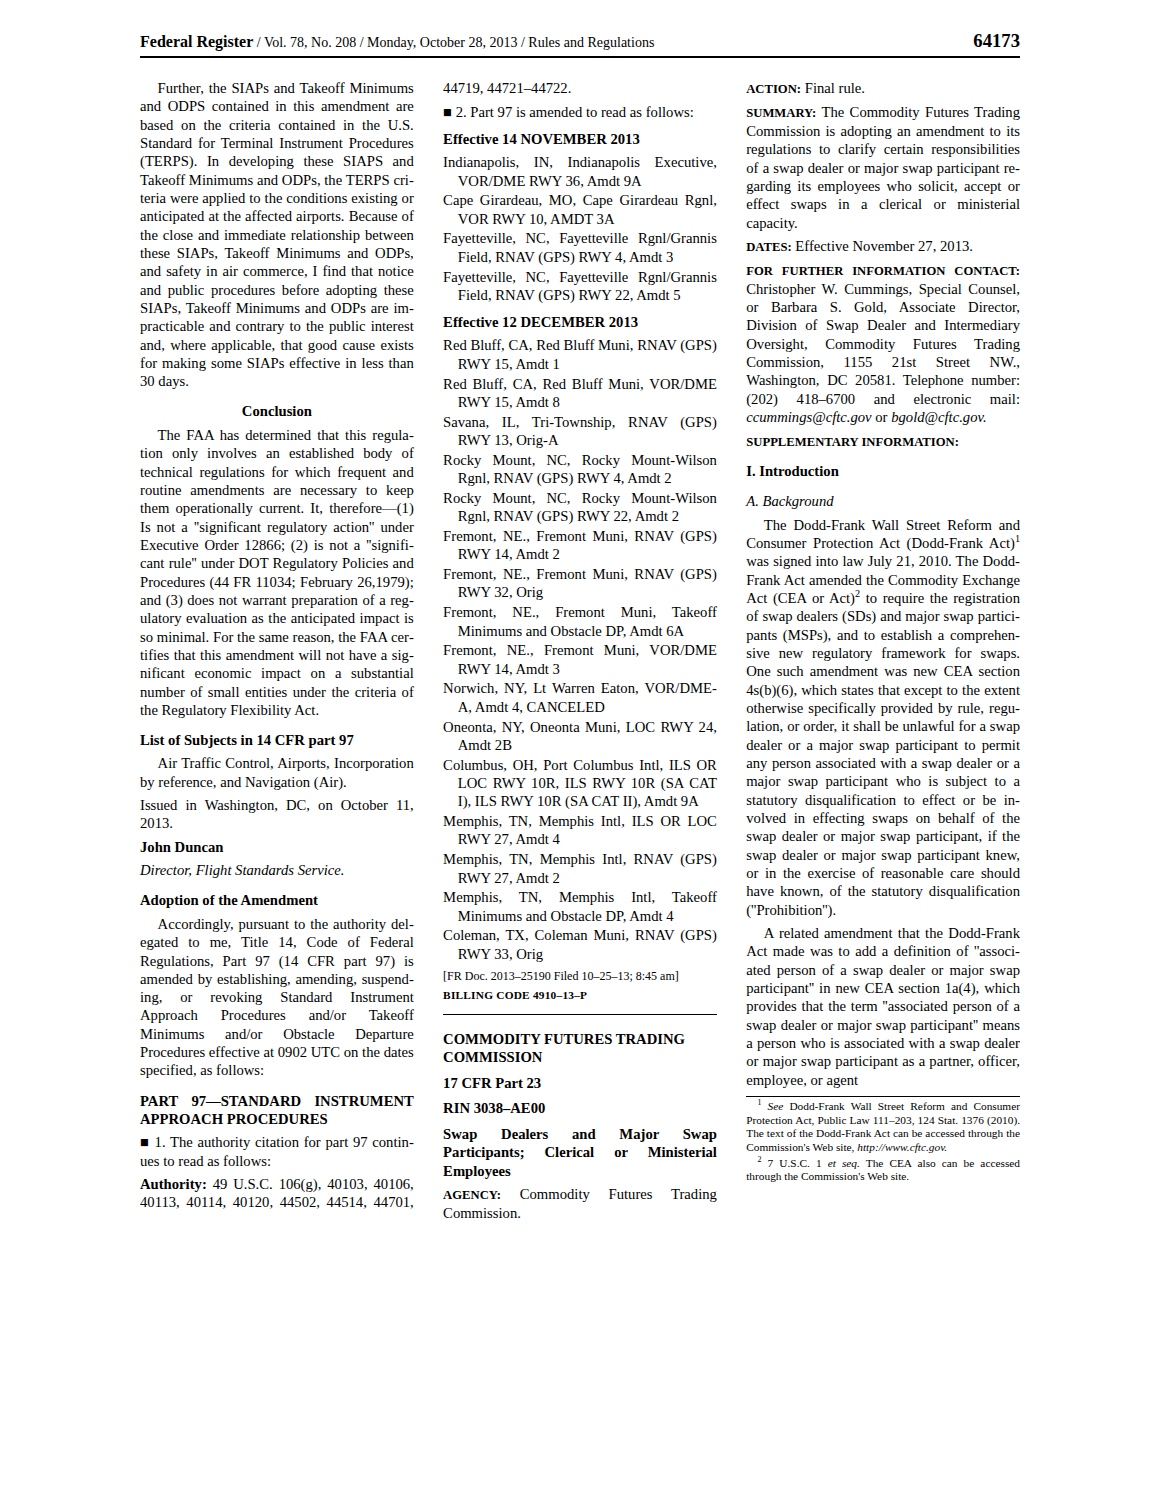Federal Register / Vol. 78, No. 208 / Monday, October 28, 2013 / Rules and Regulations
64173
Further, the SIAPs and Takeoff Minimums and ODPS contained in this amendment are based on the criteria contained in the U.S. Standard for Terminal Instrument Procedures (TERPS). In developing these SIAPS and Takeoff Minimums and ODPs, the TERPS criteria were applied to the conditions existing or anticipated at the affected airports. Because of the close and immediate relationship between these SIAPs, Takeoff Minimums and ODPs, and safety in air commerce, I find that notice and public procedures before adopting these SIAPs, Takeoff Minimums and ODPs are impracticable and contrary to the public interest and, where applicable, that good cause exists for making some SIAPs effective in less than 30 days.
Conclusion
The FAA has determined that this regulation only involves an established body of technical regulations for which frequent and routine amendments are necessary to keep them operationally current. It, therefore—(1) Is not a ''significant regulatory action'' under Executive Order 12866; (2) is not a ''significant rule'' under DOT Regulatory Policies and Procedures (44 FR 11034; February 26,1979); and (3) does not warrant preparation of a regulatory evaluation as the anticipated impact is so minimal. For the same reason, the FAA certifies that this amendment will not have a significant economic impact on a substantial number of small entities under the criteria of the Regulatory Flexibility Act.
List of Subjects in 14 CFR part 97
Air Traffic Control, Airports, Incorporation by reference, and Navigation (Air).
Issued in Washington, DC, on October 11, 2013.
John Duncan
Director, Flight Standards Service.
Adoption of the Amendment
Accordingly, pursuant to the authority delegated to me, Title 14, Code of Federal Regulations, Part 97 (14 CFR part 97) is amended by establishing, amending, suspending, or revoking Standard Instrument Approach Procedures and/or Takeoff Minimums and/or Obstacle Departure Procedures effective at 0902 UTC on the dates specified, as follows:
PART 97—STANDARD INSTRUMENT APPROACH PROCEDURES
■ 1. The authority citation for part 97 continues to read as follows:
Authority: 49 U.S.C. 106(g), 40103, 40106, 40113, 40114, 40120, 44502, 44514, 44701, 44719, 44721–44722.
■ 2. Part 97 is amended to read as follows:
Effective 14 NOVEMBER 2013
Indianapolis, IN, Indianapolis Executive, VOR/DME RWY 36, Amdt 9A
Cape Girardeau, MO, Cape Girardeau Rgnl, VOR RWY 10, AMDT 3A
Fayetteville, NC, Fayetteville Rgnl/Grannis Field, RNAV (GPS) RWY 4, Amdt 3
Fayetteville, NC, Fayetteville Rgnl/Grannis Field, RNAV (GPS) RWY 22, Amdt 5
Effective 12 DECEMBER 2013
Red Bluff, CA, Red Bluff Muni, RNAV (GPS) RWY 15, Amdt 1
Red Bluff, CA, Red Bluff Muni, VOR/DME RWY 15, Amdt 8
Savana, IL, Tri-Township, RNAV (GPS) RWY 13, Orig-A
Rocky Mount, NC, Rocky Mount-Wilson Rgnl, RNAV (GPS) RWY 4, Amdt 2
Rocky Mount, NC, Rocky Mount-Wilson Rgnl, RNAV (GPS) RWY 22, Amdt 2
Fremont, NE., Fremont Muni, RNAV (GPS) RWY 14, Amdt 2
Fremont, NE., Fremont Muni, RNAV (GPS) RWY 32, Orig
Fremont, NE., Fremont Muni, Takeoff Minimums and Obstacle DP, Amdt 6A
Fremont, NE., Fremont Muni, VOR/DME RWY 14, Amdt 3
Norwich, NY, Lt Warren Eaton, VOR/DME-A, Amdt 4, CANCELED
Oneonta, NY, Oneonta Muni, LOC RWY 24, Amdt 2B
Columbus, OH, Port Columbus Intl, ILS OR LOC RWY 10R, ILS RWY 10R (SA CAT I), ILS RWY 10R (SA CAT II), Amdt 9A
Memphis, TN, Memphis Intl, ILS OR LOC RWY 27, Amdt 4
Memphis, TN, Memphis Intl, RNAV (GPS) RWY 27, Amdt 2
Memphis, TN, Memphis Intl, Takeoff Minimums and Obstacle DP, Amdt 4
Coleman, TX, Coleman Muni, RNAV (GPS) RWY 33, Orig
[FR Doc. 2013–25190 Filed 10–25–13; 8:45 am]
BILLING CODE 4910–13–P
COMMODITY FUTURES TRADING COMMISSION
17 CFR Part 23
RIN 3038–AE00
Swap Dealers and Major Swap Participants; Clerical or Ministerial Employees
AGENCY: Commodity Futures Trading Commission.
ACTION: Final rule.
SUMMARY: The Commodity Futures Trading Commission is adopting an amendment to its regulations to clarify certain responsibilities of a swap dealer or major swap participant regarding its employees who solicit, accept or effect swaps in a clerical or ministerial capacity.
DATES: Effective November 27, 2013.
FOR FURTHER INFORMATION CONTACT: Christopher W. Cummings, Special Counsel, or Barbara S. Gold, Associate Director, Division of Swap Dealer and Intermediary Oversight, Commodity Futures Trading Commission, 1155 21st Street NW., Washington, DC 20581. Telephone number: (202) 418–6700 and electronic mail: ccummings@cftc.gov or bgold@cftc.gov.
SUPPLEMENTARY INFORMATION:
I. Introduction
A. Background
The Dodd-Frank Wall Street Reform and Consumer Protection Act (Dodd-Frank Act)1 was signed into law July 21, 2010. The Dodd-Frank Act amended the Commodity Exchange Act (CEA or Act)2 to require the registration of swap dealers (SDs) and major swap participants (MSPs), and to establish a comprehensive new regulatory framework for swaps. One such amendment was new CEA section 4s(b)(6), which states that except to the extent otherwise specifically provided by rule, regulation, or order, it shall be unlawful for a swap dealer or a major swap participant to permit any person associated with a swap dealer or a major swap participant who is subject to a statutory disqualification to effect or be involved in effecting swaps on behalf of the swap dealer or major swap participant, if the swap dealer or major swap participant knew, or in the exercise of reasonable care should have known, of the statutory disqualification (''Prohibition'').
A related amendment that the Dodd-Frank Act made was to add a definition of ''associated person of a swap dealer or major swap participant'' in new CEA section 1a(4), which provides that the term ''associated person of a swap dealer or major swap participant'' means a person who is associated with a swap dealer or major swap participant as a partner, officer, employee, or agent
1 See Dodd-Frank Wall Street Reform and Consumer Protection Act, Public Law 111–203, 124 Stat. 1376 (2010). The text of the Dodd-Frank Act can be accessed through the Commission's Web site, http://www.cftc.gov.
2 7 U.S.C. 1 et seq. The CEA also can be accessed through the Commission's Web site.